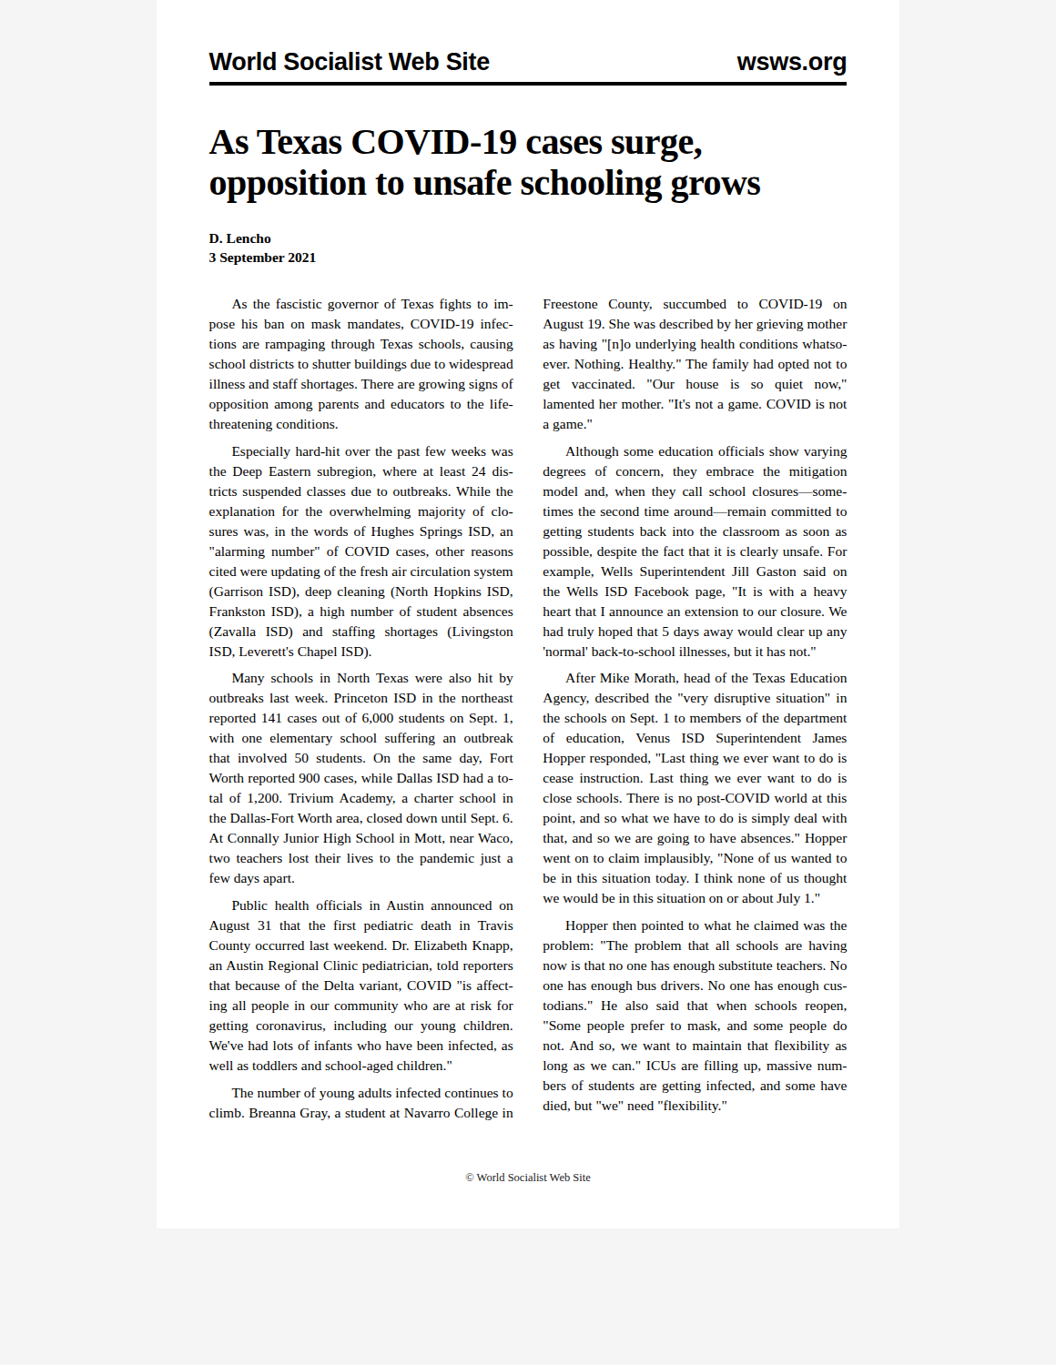World Socialist Web Site
wsws.org
As Texas COVID-19 cases surge, opposition to unsafe schooling grows
D. Lencho
3 September 2021
As the fascistic governor of Texas fights to impose his ban on mask mandates, COVID-19 infections are rampaging through Texas schools, causing school districts to shutter buildings due to widespread illness and staff shortages. There are growing signs of opposition among parents and educators to the life-threatening conditions.
Especially hard-hit over the past few weeks was the Deep Eastern subregion, where at least 24 districts suspended classes due to outbreaks. While the explanation for the overwhelming majority of closures was, in the words of Hughes Springs ISD, an "alarming number" of COVID cases, other reasons cited were updating of the fresh air circulation system (Garrison ISD), deep cleaning (North Hopkins ISD, Frankston ISD), a high number of student absences (Zavalla ISD) and staffing shortages (Livingston ISD, Leverett's Chapel ISD).
Many schools in North Texas were also hit by outbreaks last week. Princeton ISD in the northeast reported 141 cases out of 6,000 students on Sept. 1, with one elementary school suffering an outbreak that involved 50 students. On the same day, Fort Worth reported 900 cases, while Dallas ISD had a total of 1,200. Trivium Academy, a charter school in the Dallas-Fort Worth area, closed down until Sept. 6. At Connally Junior High School in Mott, near Waco, two teachers lost their lives to the pandemic just a few days apart.
Public health officials in Austin announced on August 31 that the first pediatric death in Travis County occurred last weekend. Dr. Elizabeth Knapp, an Austin Regional Clinic pediatrician, told reporters that because of the Delta variant, COVID "is affecting all people in our community who are at risk for getting coronavirus, including our young children. We've had lots of infants who have been infected, as well as toddlers and school-aged children."
The number of young adults infected continues to climb. Breanna Gray, a student at Navarro College in Freestone County, succumbed to COVID-19 on August 19. She was described by her grieving mother as having "[n]o underlying health conditions whatsoever. Nothing. Healthy." The family had opted not to get vaccinated. "Our house is so quiet now," lamented her mother. "It's not a game. COVID is not a game."
Although some education officials show varying degrees of concern, they embrace the mitigation model and, when they call school closures—sometimes the second time around—remain committed to getting students back into the classroom as soon as possible, despite the fact that it is clearly unsafe. For example, Wells Superintendent Jill Gaston said on the Wells ISD Facebook page, "It is with a heavy heart that I announce an extension to our closure. We had truly hoped that 5 days away would clear up any 'normal' back-to-school illnesses, but it has not."
After Mike Morath, head of the Texas Education Agency, described the "very disruptive situation" in the schools on Sept. 1 to members of the department of education, Venus ISD Superintendent James Hopper responded, "Last thing we ever want to do is cease instruction. Last thing we ever want to do is close schools. There is no post-COVID world at this point, and so what we have to do is simply deal with that, and so we are going to have absences." Hopper went on to claim implausibly, "None of us wanted to be in this situation today. I think none of us thought we would be in this situation on or about July 1."
Hopper then pointed to what he claimed was the problem: "The problem that all schools are having now is that no one has enough substitute teachers. No one has enough bus drivers. No one has enough custodians." He also said that when schools reopen, "Some people prefer to mask, and some people do not. And so, we want to maintain that flexibility as long as we can." ICUs are filling up, massive numbers of students are getting infected, and some have died, but "we" need "flexibility."
© World Socialist Web Site